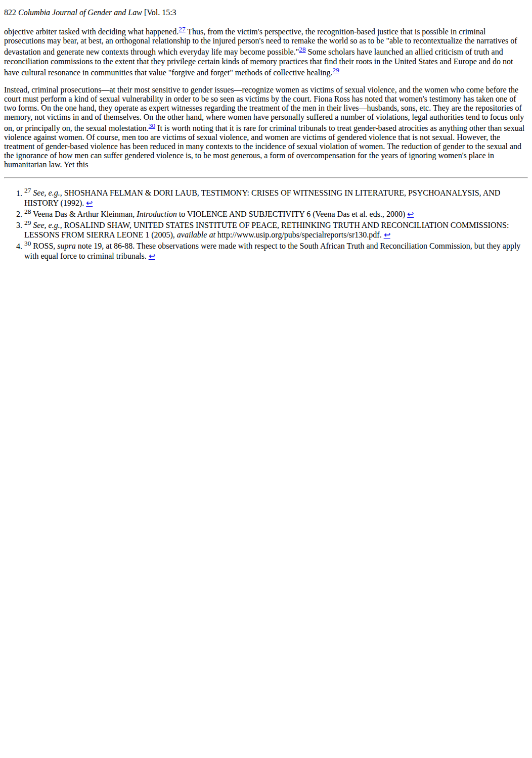822 Columbia Journal of Gender and Law [Vol. 15:3
objective arbiter tasked with deciding what happened.27 Thus, from the victim's perspective, the recognition-based justice that is possible in criminal prosecutions may bear, at best, an orthogonal relationship to the injured person's need to remake the world so as to be "able to recontextualize the narratives of devastation and generate new contexts through which everyday life may become possible."28 Some scholars have launched an allied criticism of truth and reconciliation commissions to the extent that they privilege certain kinds of memory practices that find their roots in the United States and Europe and do not have cultural resonance in communities that value "forgive and forget" methods of collective healing.29
Instead, criminal prosecutions—at their most sensitive to gender issues—recognize women as victims of sexual violence, and the women who come before the court must perform a kind of sexual vulnerability in order to be so seen as victims by the court. Fiona Ross has noted that women's testimony has taken one of two forms. On the one hand, they operate as expert witnesses regarding the treatment of the men in their lives—husbands, sons, etc. They are the repositories of memory, not victims in and of themselves. On the other hand, where women have personally suffered a number of violations, legal authorities tend to focus only on, or principally on, the sexual molestation.30 It is worth noting that it is rare for criminal tribunals to treat gender-based atrocities as anything other than sexual violence against women. Of course, men too are victims of sexual violence, and women are victims of gendered violence that is not sexual. However, the treatment of gender-based violence has been reduced in many contexts to the incidence of sexual violation of women. The reduction of gender to the sexual and the ignorance of how men can suffer gendered violence is, to be most generous, a form of overcompensation for the years of ignoring women's place in humanitarian law. Yet this
27 See, e.g., SHOSHANA FELMAN & DORI LAUB, TESTIMONY: CRISES OF WITNESSING IN LITERATURE, PSYCHOANALYSIS, AND HISTORY (1992). ↩
28 Veena Das & Arthur Kleinman, Introduction to VIOLENCE AND SUBJECTIVITY 6 (Veena Das et al. eds., 2000) ↩
29 See, e.g., ROSALIND SHAW, UNITED STATES INSTITUTE OF PEACE, RETHINKING TRUTH AND RECONCILIATION COMMISSIONS: LESSONS FROM SIERRA LEONE 1 (2005), available at http://www.usip.org/pubs/specialreports/sr130.pdf. ↩
30 ROSS, supra note 19, at 86-88. These observations were made with respect to the South African Truth and Reconciliation Commission, but they apply with equal force to criminal tribunals. ↩